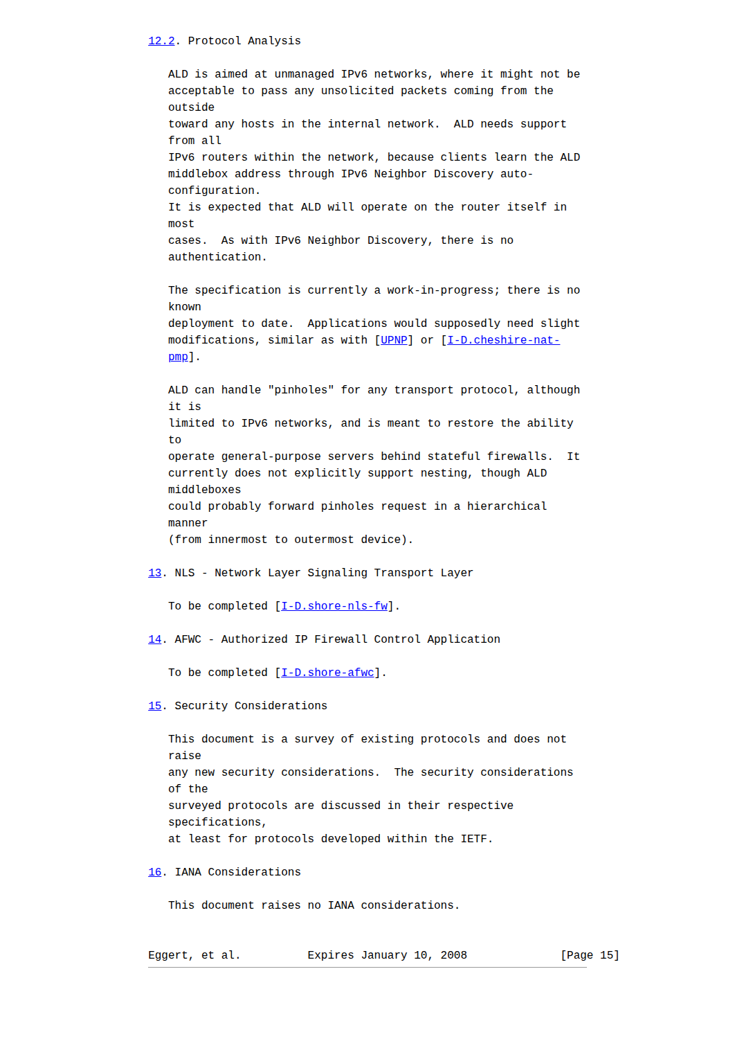12.2. Protocol Analysis
ALD is aimed at unmanaged IPv6 networks, where it might not be acceptable to pass any unsolicited packets coming from the outside toward any hosts in the internal network. ALD needs support from all IPv6 routers within the network, because clients learn the ALD middlebox address through IPv6 Neighbor Discovery auto-configuration. It is expected that ALD will operate on the router itself in most cases. As with IPv6 Neighbor Discovery, there is no authentication.
The specification is currently a work-in-progress; there is no known deployment to date. Applications would supposedly need slight modifications, similar as with [UPNP] or [I-D.cheshire-nat-pmp].
ALD can handle "pinholes" for any transport protocol, although it is limited to IPv6 networks, and is meant to restore the ability to operate general-purpose servers behind stateful firewalls. It currently does not explicitly support nesting, though ALD middleboxes could probably forward pinholes request in a hierarchical manner (from innermost to outermost device).
13. NLS - Network Layer Signaling Transport Layer
To be completed [I-D.shore-nls-fw].
14. AFWC - Authorized IP Firewall Control Application
To be completed [I-D.shore-afwc].
15. Security Considerations
This document is a survey of existing protocols and does not raise any new security considerations. The security considerations of the surveyed protocols are discussed in their respective specifications, at least for protocols developed within the IETF.
16. IANA Considerations
This document raises no IANA considerations.
Eggert, et al. Expires January 10, 2008 [Page 15]